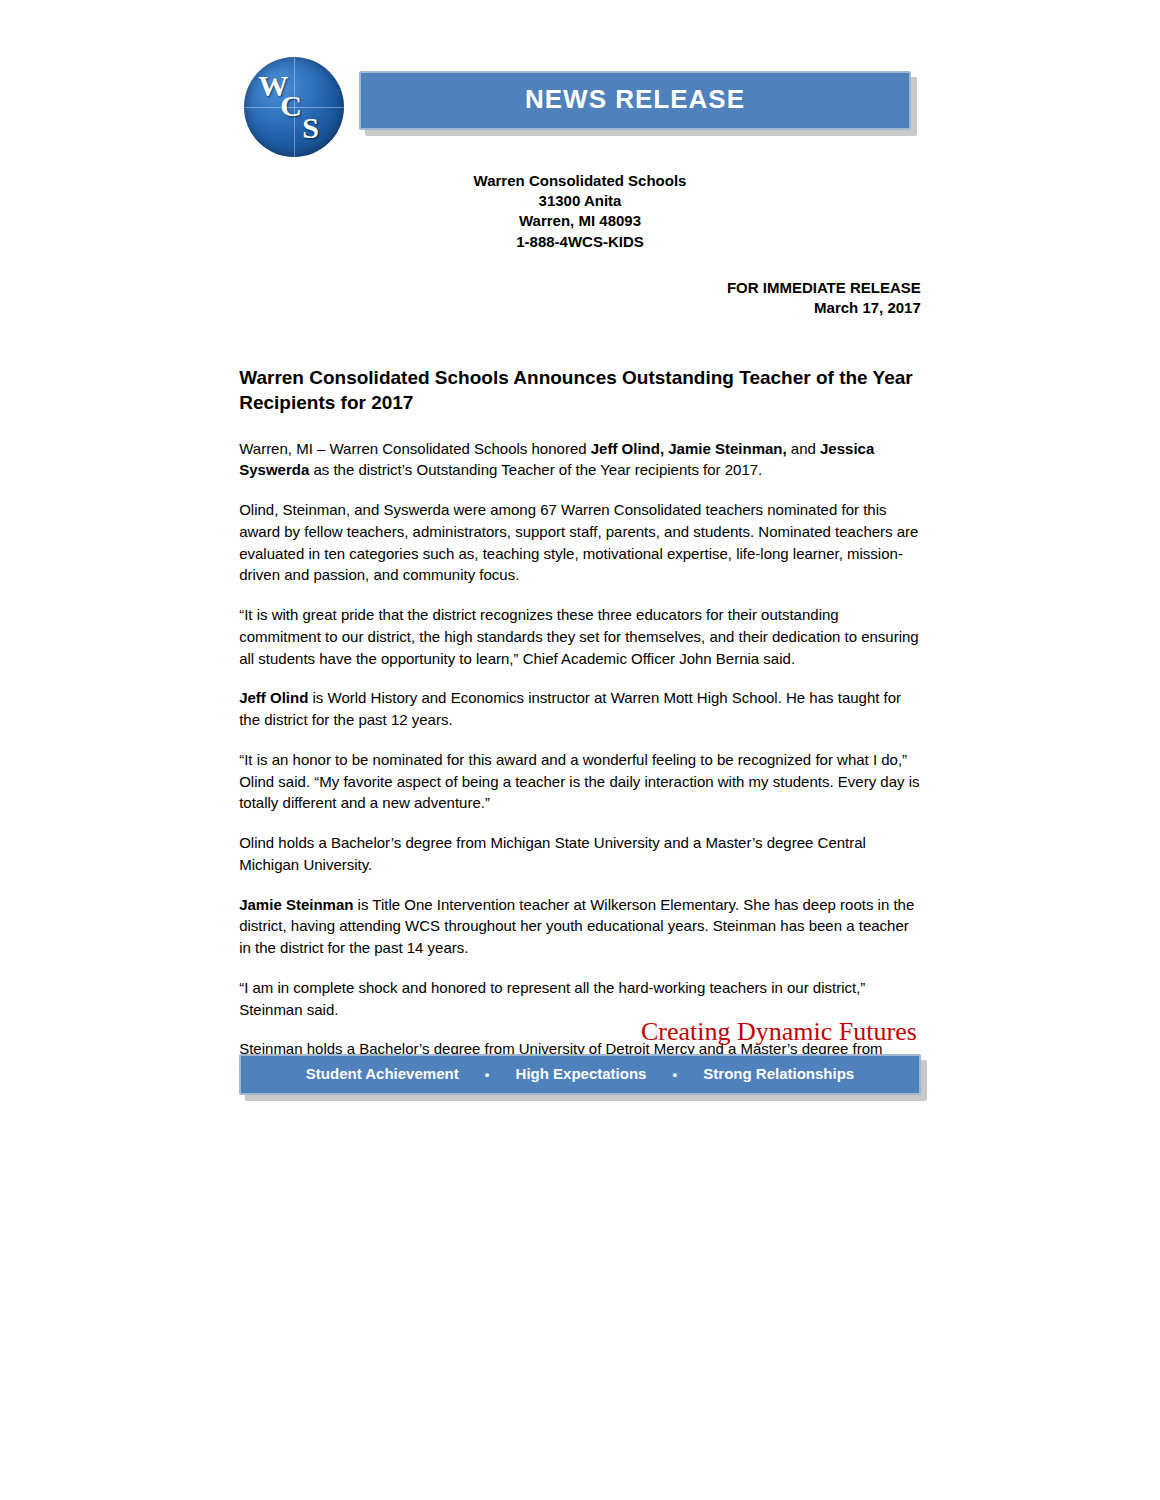W C S
NEWS RELEASE
Warren Consolidated Schools
31300 Anita
Warren, MI 48093
1-888-4WCS-KIDS
FOR IMMEDIATE RELEASE
March 17, 2017
Warren Consolidated Schools Announces Outstanding Teacher of the Year Recipients for 2017
Warren, MI – Warren Consolidated Schools honored Jeff Olind, Jamie Steinman, and Jessica Syswerda as the district’s Outstanding Teacher of the Year recipients for 2017.
Olind, Steinman, and Syswerda were among 67 Warren Consolidated teachers nominated for this award by fellow teachers, administrators, support staff, parents, and students. Nominated teachers are evaluated in ten categories such as, teaching style, motivational expertise, life-long learner, mission-driven and passion, and community focus.
“It is with great pride that the district recognizes these three educators for their outstanding commitment to our district, the high standards they set for themselves, and their dedication to ensuring all students have the opportunity to learn,” Chief Academic Officer John Bernia said.
Jeff Olind is World History and Economics instructor at Warren Mott High School. He has taught for the district for the past 12 years.
“It is an honor to be nominated for this award and a wonderful feeling to be recognized for what I do,” Olind said. “My favorite aspect of being a teacher is the daily interaction with my students. Every day is totally different and a new adventure.”
Olind holds a Bachelor’s degree from Michigan State University and a Master’s degree Central Michigan University.
Jamie Steinman is Title One Intervention teacher at Wilkerson Elementary. She has deep roots in the district, having attending WCS throughout her youth educational years. Steinman has been a teacher in the district for the past 14 years.
“I am in complete shock and honored to represent all the hard-working teachers in our district,” Steinman said.
Steinman holds a Bachelor’s degree from University of Detroit Mercy and a Master’s degree from Walden University.
Creating Dynamic Futures
Student Achievement • High Expectations • Strong Relationships